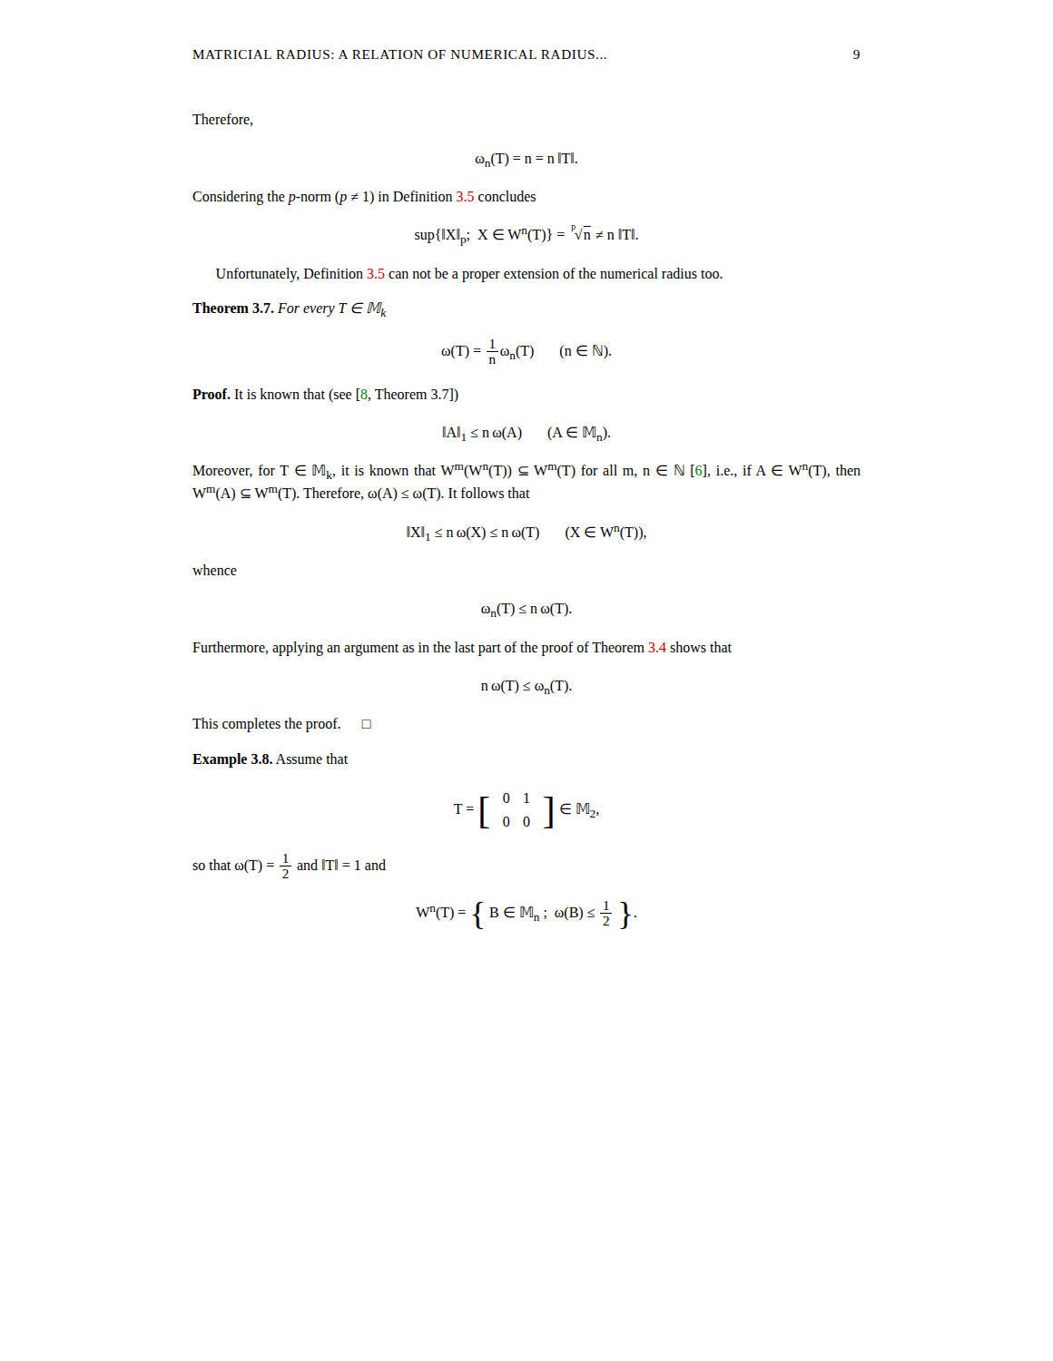MATRICIAL RADIUS: A RELATION OF NUMERICAL RADIUS... 9
Therefore,
ωn(T) = n = n ‖T‖.
Considering the p-norm (p ≠ 1) in Definition 3.5 concludes
sup{‖X‖p; X ∈ Wn(T)} = p√n ≠ n ‖T‖.
Unfortunately, Definition 3.5 can not be a proper extension of the numerical radius too.
Theorem 3.7. For every T ∈ 𝕄k
ω(T) = 1 nωn(T) (n ∈ ℕ).
Proof. It is known that (see [8, Theorem 3.7])
‖A‖1 ≤ n ω(A) (A ∈ 𝕄n).
Moreover, for T ∈ 𝕄k, it is known that Wm(Wn(T)) ⊆ Wm(T) for all m, n ∈ ℕ [6], i.e., if A ∈ Wn(T), then Wm(A) ⊆ Wm(T). Therefore, ω(A) ≤ ω(T). It follows that
‖X‖1 ≤ n ω(X) ≤ n ω(T) (X ∈ Wn(T)),
whence
ωn(T) ≤ n ω(T).
Furthermore, applying an argument as in the last part of the proof of Theorem 3.4 shows that
n ω(T) ≤ ωn(T).
This completes the proof. □
Example 3.8. Assume that
T = [
| 0 | 1 |
| 0 | 0 |
] ∈ 𝕄2,
so that ω(T) = 12 and ‖T‖ = 1 and
Wn(T) = { B ∈ 𝕄n ; ω(B) ≤ 12 }.